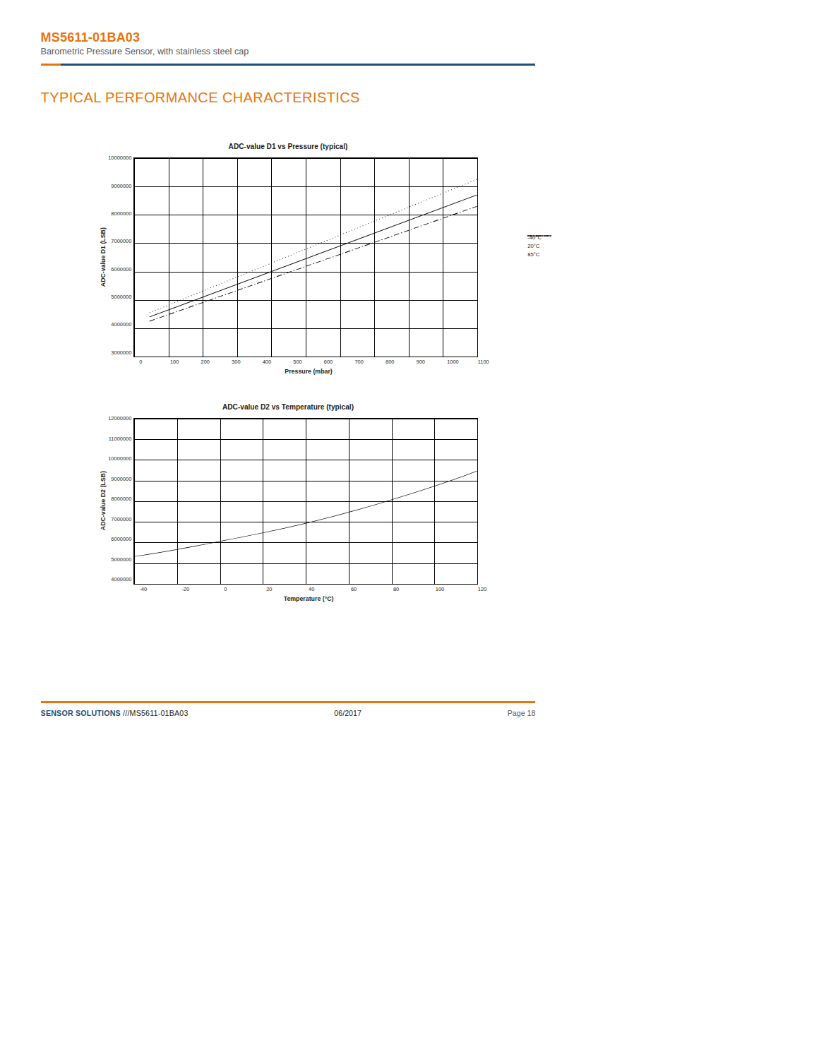MS5611-01BA03
Barometric Pressure Sensor, with stainless steel cap
TYPICAL PERFORMANCE CHARACTERISTICS
ADC-value D1 vs Pressure (typical)
ADC-value D1 (LSB)
10000000 9000000 8000000 7000000 6000000 5000000 4000000 3000000
-40°C
20°C
85°C
0100200300400500 60070080090010001100
Pressure (mbar)
ADC-value D2 vs Temperature (typical)
ADC-value D2 (LSB)
12000000 11000000 10000000 9000000 8000000 7000000 6000000 5000000 4000000
-40-2002040 6080100120
Temperature (°C)
SENSOR SOLUTIONS ///MS5611-01BA03
06/2017
Page 18